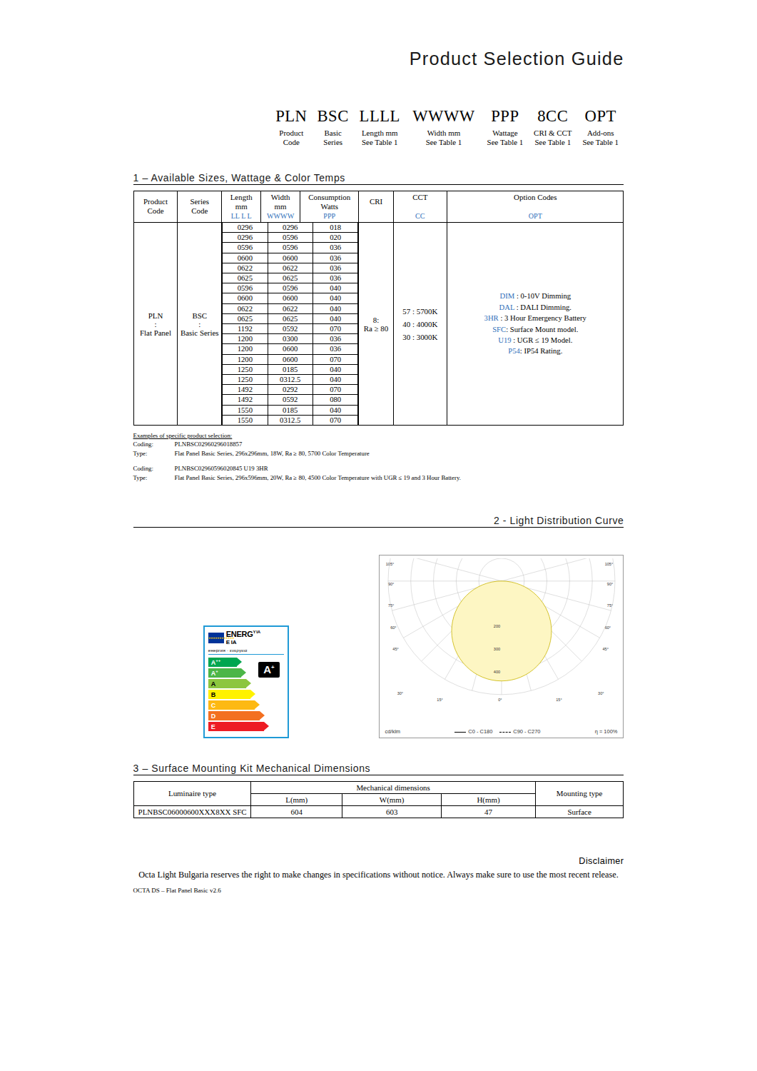Product Selection Guide
| PLN | BSC | LLLL | WWWW | PPP | 8CC | OPT |
| Product Code | Basic Series | Length mm See Table 1 | Width mm See Table 1 | Wattage See Table 1 | CRI & CCT See Table 1 | Add-ons See Table 1 |
1 – Available Sizes, Wattage & Color Temps
| Product Code | Series Code | Length mm LL L L | Width mm WWWW | Consumption Watts PPP | CRI | CCT CC | Option Codes OPT |
| --- | --- | --- | --- | --- | --- | --- | --- |
| PLN : Flat Panel | BSC : Basic Series | / 0296 / 0296 / 018 / / 0296 / 0596 / 020 / / 0596 / 0596 / 036 / / 0600 / 0600 / 036 / / 0622 / 0622 / 036 / / 0625 / 0625 / 036 / / 0596 / 0596 / 040 / / 0600 / 0600 / 040 / / 0622 / 0622 / 040 / / 0625 / 0625 / 040 / / 1192 / 0592 / 070 / / 1200 / 0300 / 036 / / 1200 / 0600 / 036 / / 1200 / 0600 / 070 / / 1250 / 0185 / 040 / / 1250 / 0312.5 / 040 / / 1492 / 0292 / 070 / / 1492 / 0592 / 080 / / 1550 / 0185 / 040 / / 1550 / 0312.5 / 070 / | 8: Ra ≥ 80 | 57 : 5700K 40 : 4000K 30 : 3000K | DIM : 0-10V Dimming DAL : DALI Dimming. 3HR : 3 Hour Emergency Battery SFC : Surface Mount model. U19 : UGR ≤ 19 Model. P54 : IP54 Rating. |
Examples of specific product selection:
| Coding: | PLNBSC02960296018857 |
| Type: | Flat Panel Basic Series, 296x296mm, 18W, Ra ≥ 80, 5700 Color Temperature |
| Coding: | PLNBSC02960596020845 U19 3HR |
| Type: | Flat Panel Basic Series, 296x596mm, 20W, Ra ≥ 80, 4500 Color Temperature with UGR ≤ 19 and 3 Hour Battery. |
2 - Light Distribution Curve
ENERGY IA
E IA
енергия · ενεργεια
A++
A+
A
B
C
D
E
A+
105° 105° 90° 90° 75° 75° 60° 60° 45° 45° 30° 30° 15° 15° 0° 200 300 400
cd/klm
C0 - C180 C90 - C270
η = 100%
3 – Surface Mounting Kit Mechanical Dimensions
| Luminaire type | Mechanical dimensions | Mounting type |
| --- | --- | --- |
| L(mm) | W(mm) | H(mm) |
| PLNBSC06000600XXX8XX SFC | 604 | 603 | 47 | Surface |
Disclaimer
Octa Light Bulgaria reserves the right to make changes in specifications without notice. Always make sure to use the most recent release.
OCTA DS – Flat Panel Basic v2.6